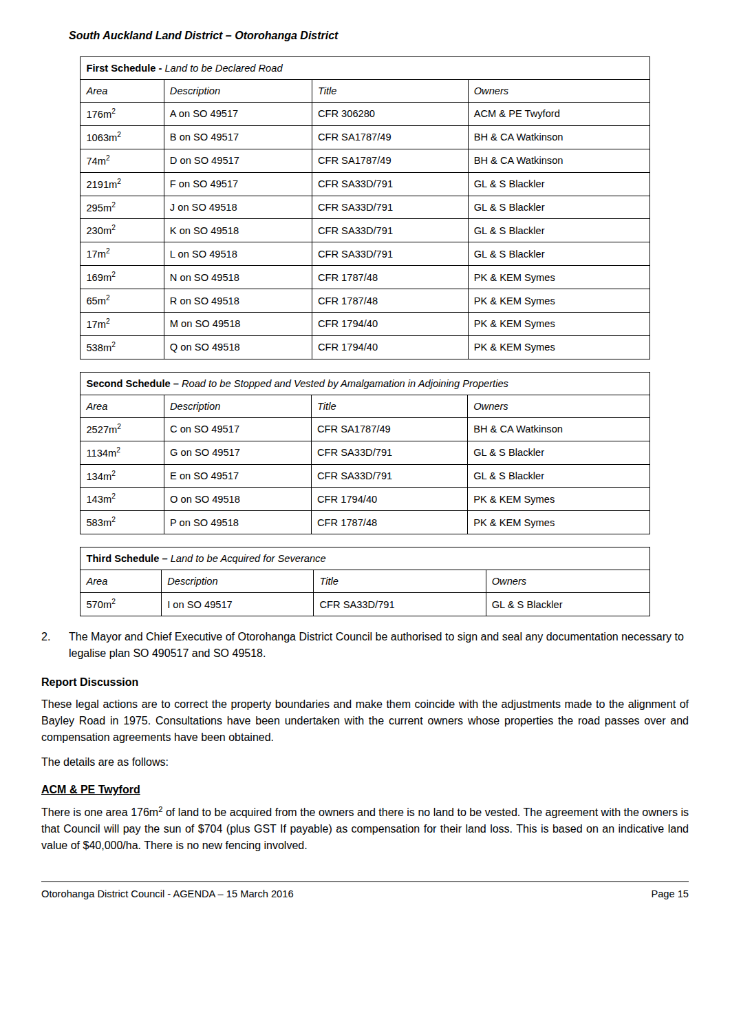South Auckland Land District – Otorohanga District
| First Schedule - Land to be Declared Road |
| Area | Description | Title | Owners |
| 176m 2 | A on SO 49517 | CFR 306280 | ACM & PE Twyford |
| 1063m 2 | B on SO 49517 | CFR SA1787/49 | BH & CA Watkinson |
| 74m 2 | D on SO 49517 | CFR SA1787/49 | BH & CA Watkinson |
| 2191m 2 | F on SO 49517 | CFR SA33D/791 | GL & S Blackler |
| 295m 2 | J on SO 49518 | CFR SA33D/791 | GL & S Blackler |
| 230m 2 | K on SO 49518 | CFR SA33D/791 | GL & S Blackler |
| 17m 2 | L on SO 49518 | CFR SA33D/791 | GL & S Blackler |
| 169m 2 | N on SO 49518 | CFR 1787/48 | PK & KEM Symes |
| 65m 2 | R on SO 49518 | CFR 1787/48 | PK & KEM Symes |
| 17m 2 | M on SO 49518 | CFR 1794/40 | PK & KEM Symes |
| 538m 2 | Q on SO 49518 | CFR 1794/40 | PK & KEM Symes |
| Second Schedule – Road to be Stopped and Vested by Amalgamation in Adjoining Properties |
| Area | Description | Title | Owners |
| 2527m 2 | C on SO 49517 | CFR SA1787/49 | BH & CA Watkinson |
| 1134m 2 | G on SO 49517 | CFR SA33D/791 | GL & S Blackler |
| 134m 2 | E on SO 49517 | CFR SA33D/791 | GL & S Blackler |
| 143m 2 | O on SO 49518 | CFR 1794/40 | PK & KEM Symes |
| 583m 2 | P on SO 49518 | CFR 1787/48 | PK & KEM Symes |
| Third Schedule – Land to be Acquired for Severance |
| Area | Description | Title | Owners |
| 570m 2 | I on SO 49517 | CFR SA33D/791 | GL & S Blackler |
2. The Mayor and Chief Executive of Otorohanga District Council be authorised to sign and seal any documentation necessary to legalise plan SO 490517 and SO 49518.
Report Discussion
These legal actions are to correct the property boundaries and make them coincide with the adjustments made to the alignment of Bayley Road in 1975. Consultations have been undertaken with the current owners whose properties the road passes over and compensation agreements have been obtained.
The details are as follows:
ACM & PE Twyford
There is one area 176m2 of land to be acquired from the owners and there is no land to be vested. The agreement with the owners is that Council will pay the sun of $704 (plus GST If payable) as compensation for their land loss. This is based on an indicative land value of $40,000/ha. There is no new fencing involved.
Otorohanga District Council - AGENDA – 15 March 2016 Page 15